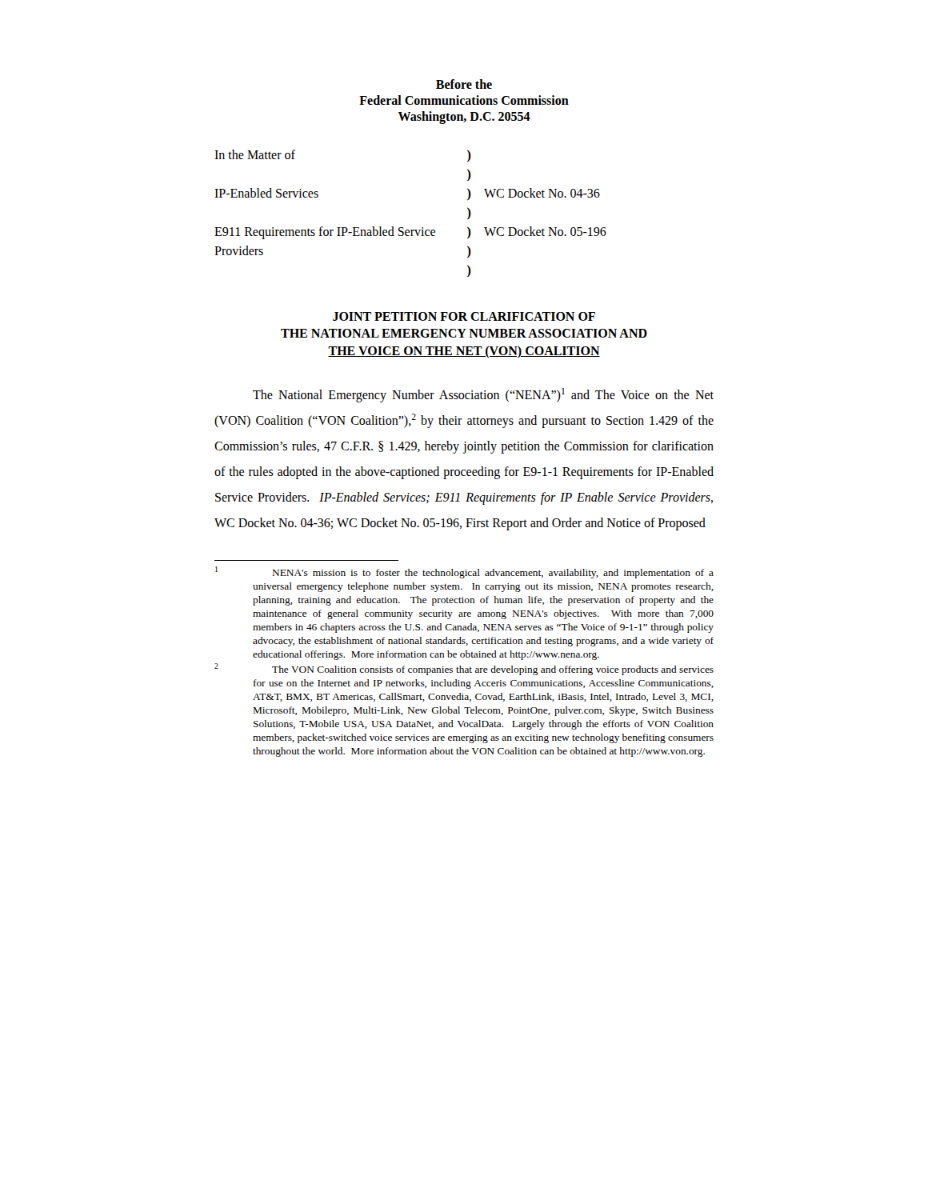Before the
Federal Communications Commission
Washington, D.C. 20554
| In the Matter of | ) | |
| | ) | |
| IP-Enabled Services | ) | WC Docket No. 04-36 |
| | ) | |
| E911 Requirements for IP-Enabled Service | ) | WC Docket No. 05-196 |
| Providers | ) | |
| | ) | |
JOINT PETITION FOR CLARIFICATION OF
THE NATIONAL EMERGENCY NUMBER ASSOCIATION AND
THE VOICE ON THE NET (VON) COALITION
The National Emergency Number Association (“NENA”)1 and The Voice on the Net (VON) Coalition (“VON Coalition”),2 by their attorneys and pursuant to Section 1.429 of the Commission’s rules, 47 C.F.R. § 1.429, hereby jointly petition the Commission for clarification of the rules adopted in the above-captioned proceeding for E9-1-1 Requirements for IP-Enabled Service Providers. IP-Enabled Services; E911 Requirements for IP Enable Service Providers, WC Docket No. 04-36; WC Docket No. 05-196, First Report and Order and Notice of Proposed
1
NENA's mission is to foster the technological advancement, availability, and implementation of a universal emergency telephone number system. In carrying out its mission, NENA promotes research, planning, training and education. The protection of human life, the preservation of property and the maintenance of general community security are among NENA's objectives. With more than 7,000 members in 46 chapters across the U.S. and Canada, NENA serves as “The Voice of 9-1-1” through policy advocacy, the establishment of national standards, certification and testing programs, and a wide variety of educational offerings. More information can be obtained at http://www.nena.org.
2
The VON Coalition consists of companies that are developing and offering voice products and services for use on the Internet and IP networks, including Acceris Communications, Accessline Communications, AT&T, BMX, BT Americas, CallSmart, Convedia, Covad, EarthLink, iBasis, Intel, Intrado, Level 3, MCI, Microsoft, Mobilepro, Multi-Link, New Global Telecom, PointOne, pulver.com, Skype, Switch Business Solutions, T-Mobile USA, USA DataNet, and VocalData. Largely through the efforts of VON Coalition members, packet-switched voice services are emerging as an exciting new technology benefiting consumers throughout the world. More information about the VON Coalition can be obtained at http://www.von.org.